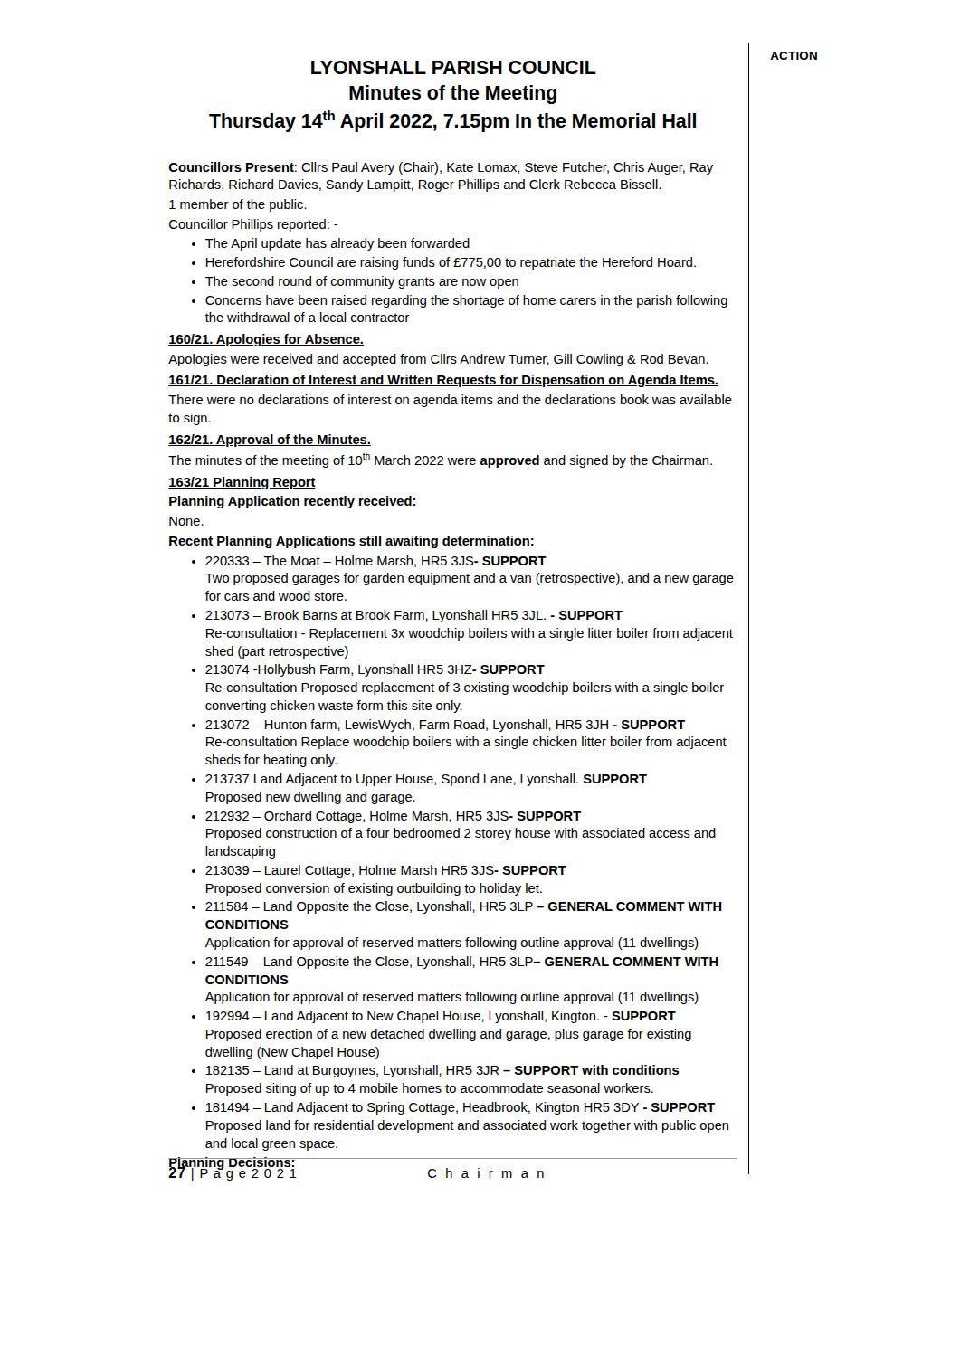ACTION
LYONSHALL PARISH COUNCIL Minutes of the Meeting Thursday 14th April 2022, 7.15pm In the Memorial Hall
Councillors Present: Cllrs Paul Avery (Chair), Kate Lomax, Steve Futcher, Chris Auger, Ray Richards, Richard Davies, Sandy Lampitt, Roger Phillips and Clerk Rebecca Bissell.
1 member of the public.
Councillor Phillips reported: -
The April update has already been forwarded
Herefordshire Council are raising funds of £775,00 to repatriate the Hereford Hoard.
The second round of community grants are now open
Concerns have been raised regarding the shortage of home carers in the parish following the withdrawal of a local contractor
160/21. Apologies for Absence.
Apologies were received and accepted from Cllrs Andrew Turner, Gill Cowling & Rod Bevan.
161/21. Declaration of Interest and Written Requests for Dispensation on Agenda Items.
There were no declarations of interest on agenda items and the declarations book was available to sign.
162/21. Approval of the Minutes.
The minutes of the meeting of 10th March 2022 were approved and signed by the Chairman.
163/21 Planning Report
Planning Application recently received:
None.
Recent Planning Applications still awaiting determination:
220333 – The Moat – Holme Marsh, HR5 3JS- SUPPORT
Two proposed garages for garden equipment and a van (retrospective), and a new garage for cars and wood store.
213073 – Brook Barns at Brook Farm, Lyonshall HR5 3JL. - SUPPORT
Re-consultation - Replacement 3x woodchip boilers with a single litter boiler from adjacent shed (part retrospective)
213074 -Hollybush Farm, Lyonshall HR5 3HZ- SUPPORT
Re-consultation Proposed replacement of 3 existing woodchip boilers with a single boiler converting chicken waste form this site only.
213072 – Hunton farm, LewisWych, Farm Road, Lyonshall, HR5 3JH - SUPPORT
Re-consultation Replace woodchip boilers with a single chicken litter boiler from adjacent sheds for heating only.
213737 Land Adjacent to Upper House, Spond Lane, Lyonshall. SUPPORT
Proposed new dwelling and garage.
212932 – Orchard Cottage, Holme Marsh, HR5 3JS- SUPPORT
Proposed construction of a four bedroomed 2 storey house with associated access and landscaping
213039 – Laurel Cottage, Holme Marsh HR5 3JS- SUPPORT
Proposed conversion of existing outbuilding to holiday let.
211584 – Land Opposite the Close, Lyonshall, HR5 3LP – GENERAL COMMENT WITH CONDITIONS
Application for approval of reserved matters following outline approval (11 dwellings)
211549 – Land Opposite the Close, Lyonshall, HR5 3LP– GENERAL COMMENT WITH CONDITIONS
Application for approval of reserved matters following outline approval (11 dwellings)
192994 – Land Adjacent to New Chapel House, Lyonshall, Kington. - SUPPORT
Proposed erection of a new detached dwelling and garage, plus garage for existing dwelling (New Chapel House)
182135 – Land at Burgoynes, Lyonshall, HR5 3JR – SUPPORT with conditions
Proposed siting of up to 4 mobile homes to accommodate seasonal workers.
181494 – Land Adjacent to Spring Cottage, Headbrook, Kington HR5 3DY - SUPPORT
Proposed land for residential development and associated work together with public open and local green space.
Planning Decisions:
27 | P a g e 2 0 2 1
C h a i r m a n